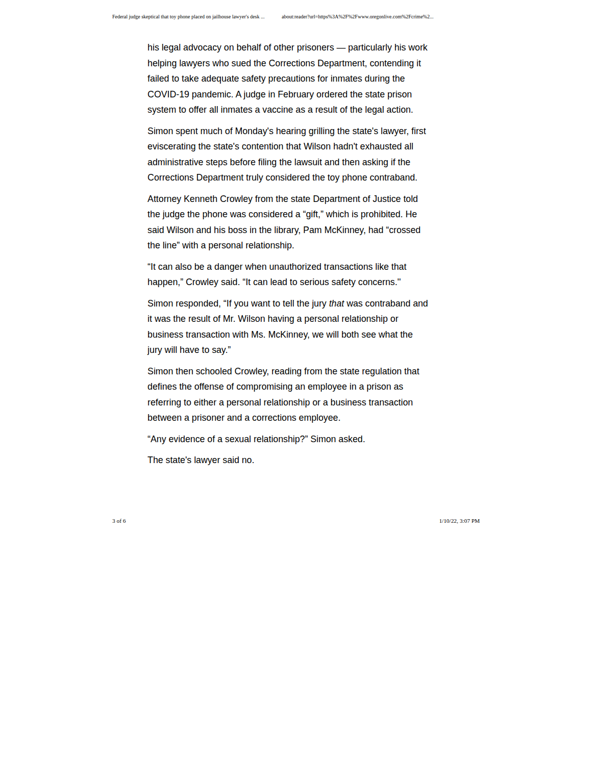Federal judge skeptical that toy phone placed on jailhouse lawyer's desk ... about:reader?url=https%3A%2F%2Fwww.oregonlive.com%2Fcrime%2...
his legal advocacy on behalf of other prisoners — particularly his work helping lawyers who sued the Corrections Department, contending it failed to take adequate safety precautions for inmates during the COVID-19 pandemic. A judge in February ordered the state prison system to offer all inmates a vaccine as a result of the legal action.
Simon spent much of Monday's hearing grilling the state's lawyer, first eviscerating the state's contention that Wilson hadn't exhausted all administrative steps before filing the lawsuit and then asking if the Corrections Department truly considered the toy phone contraband.
Attorney Kenneth Crowley from the state Department of Justice told the judge the phone was considered a “gift,” which is prohibited. He said Wilson and his boss in the library, Pam McKinney, had “crossed the line” with a personal relationship.
“It can also be a danger when unauthorized transactions like that happen,” Crowley said. “It can lead to serious safety concerns.''
Simon responded, “If you want to tell the jury that was contraband and it was the result of Mr. Wilson having a personal relationship or business transaction with Ms. McKinney, we will both see what the jury will have to say.”
Simon then schooled Crowley, reading from the state regulation that defines the offense of compromising an employee in a prison as referring to either a personal relationship or a business transaction between a prisoner and a corrections employee.
“Any evidence of a sexual relationship?” Simon asked.
The state's lawyer said no.
3 of 6 1/10/22, 3:07 PM